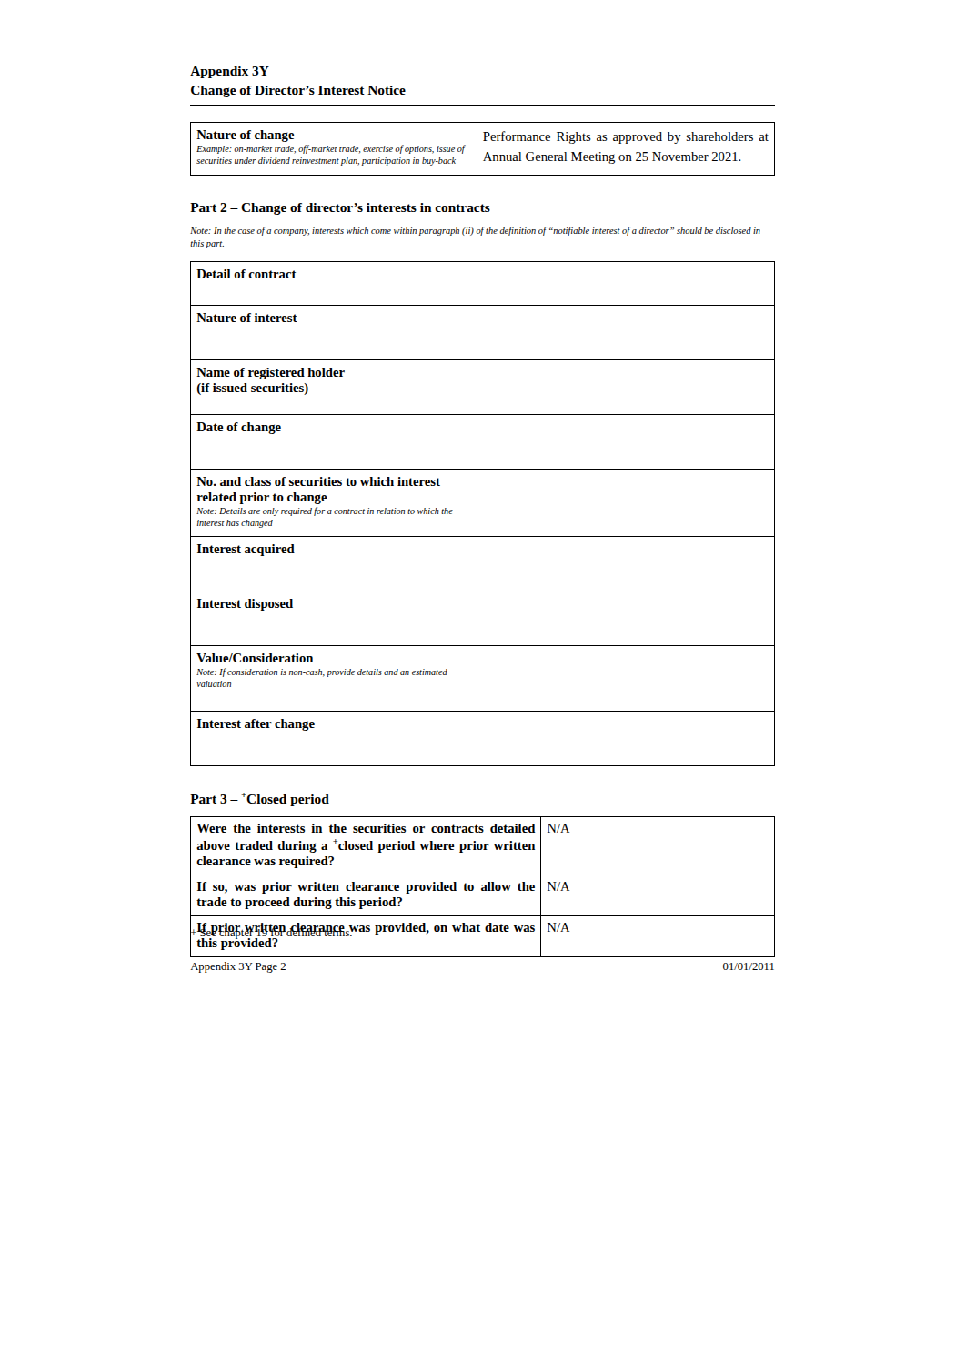Appendix 3Y
Change of Director’s Interest Notice
| Nature of change Example: on-market trade, off-market trade, exercise of options, issue of securities under dividend reinvestment plan, participation in buy-back | Performance Rights as approved by shareholders at Annual General Meeting on 25 November 2021. |
Part 2 – Change of director’s interests in contracts
Note: In the case of a company, interests which come within paragraph (ii) of the definition of “notifiable interest of a director” should be disclosed in this part.
| Detail of contract | |
| Nature of interest | |
| Name of registered holder (if issued securities) | |
| Date of change | |
| No. and class of securities to which interest related prior to change Note: Details are only required for a contract in relation to which the interest has changed | |
| Interest acquired | |
| Interest disposed | |
| Value/Consideration Note: If consideration is non-cash, provide details and an estimated valuation | |
| Interest after change | |
Part 3 – +Closed period
| Were the interests in the securities or contracts detailed above traded during a + closed period where prior written clearance was required? | N/A |
| If so, was prior written clearance provided to allow the trade to proceed during this period? | N/A |
| If prior written clearance was provided, on what date was this provided? | N/A |
+ See chapter 19 for defined terms.
Appendix 3Y Page 2 01/01/2011